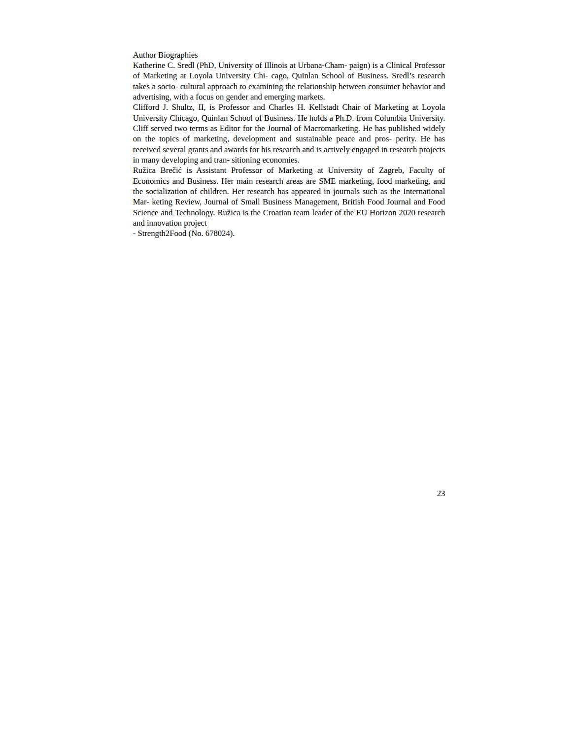Author Biographies
Katherine C. Sredl (PhD, University of Illinois at Urbana-Cham- paign) is a Clinical Professor of Marketing at Loyola University Chi- cago, Quinlan School of Business. Sredl’s research takes a socio- cultural approach to examining the relationship between consumer behavior and advertising, with a focus on gender and emerging markets.
Clifford J. Shultz, II, is Professor and Charles H. Kellstadt Chair of Marketing at Loyola University Chicago, Quinlan School of Business. He holds a Ph.D. from Columbia University. Cliff served two terms as Editor for the Journal of Macromarketing. He has published widely on the topics of marketing, development and sustainable peace and pros- perity. He has received several grants and awards for his research and is actively engaged in research projects in many developing and tran- sitioning economies.
Ružica Brečić is Assistant Professor of Marketing at University of Zagreb, Faculty of Economics and Business. Her main research areas are SME marketing, food marketing, and the socialization of children. Her research has appeared in journals such as the International Mar- keting Review, Journal of Small Business Management, British Food Journal and Food Science and Technology. Ružica is the Croatian team leader of the EU Horizon 2020 research and innovation project
- Strength2Food (No. 678024).
23